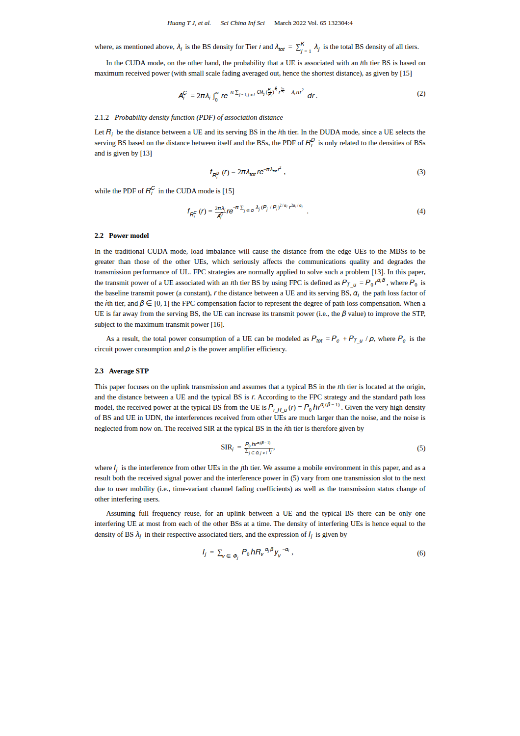Huang T J, et al. Sci China Inf Sci March 2022 Vol. 65 132304:4
where, as mentioned above, λi is the BS density for Tier i and λtot=∑j=1Kλj is the total BS density of all tiers.
In the CUDA mode, on the other hand, the probability that a UE is associated with an ith tier BS is based on maximum received power (with small scale fading averaged out, hence the shortest distance), as given by [15]
AiC = 2πλi ∫0∞ r e −π ∑j=1,j≠i 𝘖 λj (PjPi) 2αj r2αiαj − λiπr2 dr.
(2)
2.1.2 Probability density function (PDF) of association distance
Let Ri be the distance between a UE and its serving BS in the ith tier. In the DUDA mode, since a UE selects the serving BS based on the distance between itself and the BSs, the PDF of RiD is only related to the densities of BSs and is given by [13]
fRiD (r) = 2πλtot r e−πλtotr2 ,
(3)
while the PDF of RiC in the CUDA mode is [15]
fRiC (r) = 2πλi AiC r e −π ∑j∈𝘖 λj (Pj/Pi)2/αj r2αi/αj .
(4)
2.2 Power model
In the traditional CUDA mode, load imbalance will cause the distance from the edge UEs to the MBSs to be greater than those of the other UEs, which seriously affects the communications quality and degrades the transmission performance of UL. FPC strategies are normally applied to solve such a problem [13]. In this paper, the transmit power of a UE associated with an ith tier BS by using FPC is defined as PT_u=P0rαiβ, where P0 is the baseline transmit power (a constant), r the distance between a UE and its serving BS, αi the path loss factor of the ith tier, and β∈[0,1] the FPC compensation factor to represent the degree of path loss compensation. When a UE is far away from the serving BS, the UE can increase its transmit power (i.e., the β value) to improve the STP, subject to the maximum transmit power [16].
As a result, the total power consumption of a UE can be modeled as Ptot=Pc+PT_u/ρ, where Pc is the circuit power consumption and ρ is the power amplifier efficiency.
2.3 Average STP
This paper focuses on the uplink transmission and assumes that a typical BS in the ith tier is located at the origin, and the distance between a UE and the typical BS is r. According to the FPC strategy and the standard path loss model, the received power at the typical BS from the UE is Pi_R_u(r)=P0hrαi(β−1). Given the very high density of BS and UE in UDN, the interferences received from other UEs are much larger than the noise, and the noise is neglected from now on. The received SIR at the typical BS in the ith tier is therefore given by
SIRi = P0hrαi(β−1) ∑j∈𝘖,j≠iIj ,
(5)
where Ij is the interference from other UEs in the jth tier. We assume a mobile environment in this paper, and as a result both the received signal power and the interference power in (5) vary from one transmission slot to the next due to user mobility (i.e., time-variant channel fading coefficients) as well as the transmission status change of other interfering users.
Assuming full frequency reuse, for an uplink between a UE and the typical BS there can be only one interfering UE at most from each of the other BSs at a time. The density of interfering UEs is hence equal to the density of BS λj in their respective associated tiers, and the expression of Ij is given by
Ij = ∑v∈Φj P0h Rvαjβ yv−αi ,
(6)